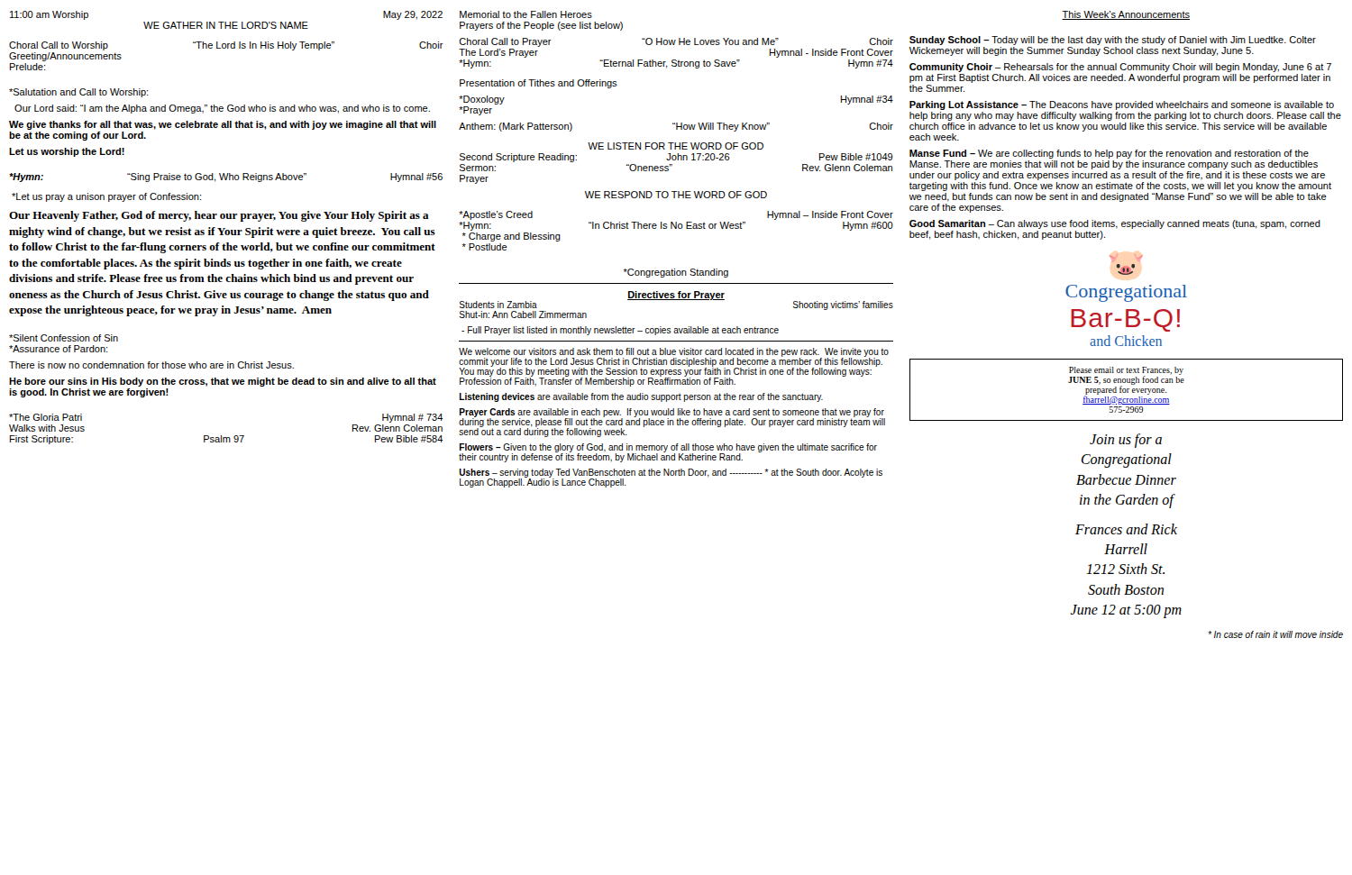11:00 am Worship May 29, 2022
WE GATHER IN THE LORD'S NAME
Choral Call to Worship “The Lord Is In His Holy Temple” Choir
Greeting/Announcements
Prelude:
*Salutation and Call to Worship:
Our Lord said: “I am the Alpha and Omega,” the God who is and who was, and who is to come.
We give thanks for all that was, we celebrate all that is, and with joy we imagine all that will be at the coming of our Lord.
Let us worship the Lord!
*Hymn: “Sing Praise to God, Who Reigns Above” Hymnal #56
*Let us pray a unison prayer of Confession:
Our Heavenly Father, God of mercy, hear our prayer, You give Your Holy Spirit as a mighty wind of change, but we resist as if Your Spirit were a quiet breeze. You call us to follow Christ to the far-flung corners of the world, but we confine our commitment to the comfortable places. As the spirit binds us together in one faith, we create divisions and strife. Please free us from the chains which bind us and prevent our oneness as the Church of Jesus Christ. Give us courage to change the status quo and expose the unrighteous peace, for we pray in Jesus’ name. Amen
*Silent Confession of Sin
*Assurance of Pardon:
There is now no condemnation for those who are in Christ Jesus.
He bore our sins in His body on the cross, that we might be dead to sin and alive to all that is good. In Christ we are forgiven!
*The Gloria Patri Hymnal # 734
Walks with Jesus Rev. Glenn Coleman
First Scripture: Psalm 97 Pew Bible #584
Memorial to the Fallen Heroes
Prayers of the People (see list below)
Choral Call to Prayer “O How He Loves You and Me” Choir
The Lord’s Prayer Hymnal - Inside Front Cover
*Hymn: “Eternal Father, Strong to Save” Hymn #74
Presentation of Tithes and Offerings
*Doxology Hymnal #34
*Prayer
Anthem: (Mark Patterson) “How Will They Know” Choir
WE LISTEN FOR THE WORD OF GOD
Second Scripture Reading: John 17:20-26 Pew Bible #1049
Sermon: “Oneness” Rev. Glenn Coleman
Prayer
WE RESPOND TO THE WORD OF GOD
*Apostle’s Creed Hymnal – Inside Front Cover
*Hymn: “In Christ There Is No East or West” Hymn #600
* Charge and Blessing
* Postlude
*Congregation Standing
Directives for Prayer
Students in Zambia Shooting victims’ families
Shut-in: Ann Cabell Zimmerman
- Full Prayer list listed in monthly newsletter – copies available at each entrance
We welcome our visitors and ask them to fill out a blue visitor card located in the pew rack. We invite you to commit your life to the Lord Jesus Christ in Christian discipleship and become a member of this fellowship. You may do this by meeting with the Session to express your faith in Christ in one of the following ways: Profession of Faith, Transfer of Membership or Reaffirmation of Faith.
Listening devices are available from the audio support person at the rear of the sanctuary.
Prayer Cards are available in each pew. If you would like to have a card sent to someone that we pray for during the service, please fill out the card and place in the offering plate. Our prayer card ministry team will send out a card during the following week.
Flowers – Given to the glory of God, and in memory of all those who have given the ultimate sacrifice for their country in defense of its freedom, by Michael and Katherine Rand.
Ushers – serving today Ted VanBenschoten at the North Door, and ----------- * at the South door. Acolyte is Logan Chappell. Audio is Lance Chappell.
This Week’s Announcements
Sunday School – Today will be the last day with the study of Daniel with Jim Luedtke. Colter Wickemeyer will begin the Summer Sunday School class next Sunday, June 5.
Community Choir – Rehearsals for the annual Community Choir will begin Monday, June 6 at 7 pm at First Baptist Church. All voices are needed. A wonderful program will be performed later in the Summer.
Parking Lot Assistance – The Deacons have provided wheelchairs and someone is available to help bring any who may have difficulty walking from the parking lot to church doors. Please call the church office in advance to let us know you would like this service. This service will be available each week.
Manse Fund – We are collecting funds to help pay for the renovation and restoration of the Manse. There are monies that will not be paid by the insurance company such as deductibles under our policy and extra expenses incurred as a result of the fire, and it is these costs we are targeting with this fund. Once we know an estimate of the costs, we will let you know the amount we need, but funds can now be sent in and designated “Manse Fund” so we will be able to take care of the expenses.
Good Samaritan – Can always use food items, especially canned meats (tuna, spam, corned beef, beef hash, chicken, and peanut butter).
🐷
Congregational
Bar-B-Q!
and Chicken
Please email or text Frances, by
JUNE 5, so enough food can be
prepared for everyone.
fharrell@gcronline.com
575-2969
Join us for a
Congregational
Barbecue Dinner
in the Garden of
Frances and Rick
Harrell
1212 Sixth St.
South Boston
June 12 at 5:00 pm
* In case of rain it will move inside